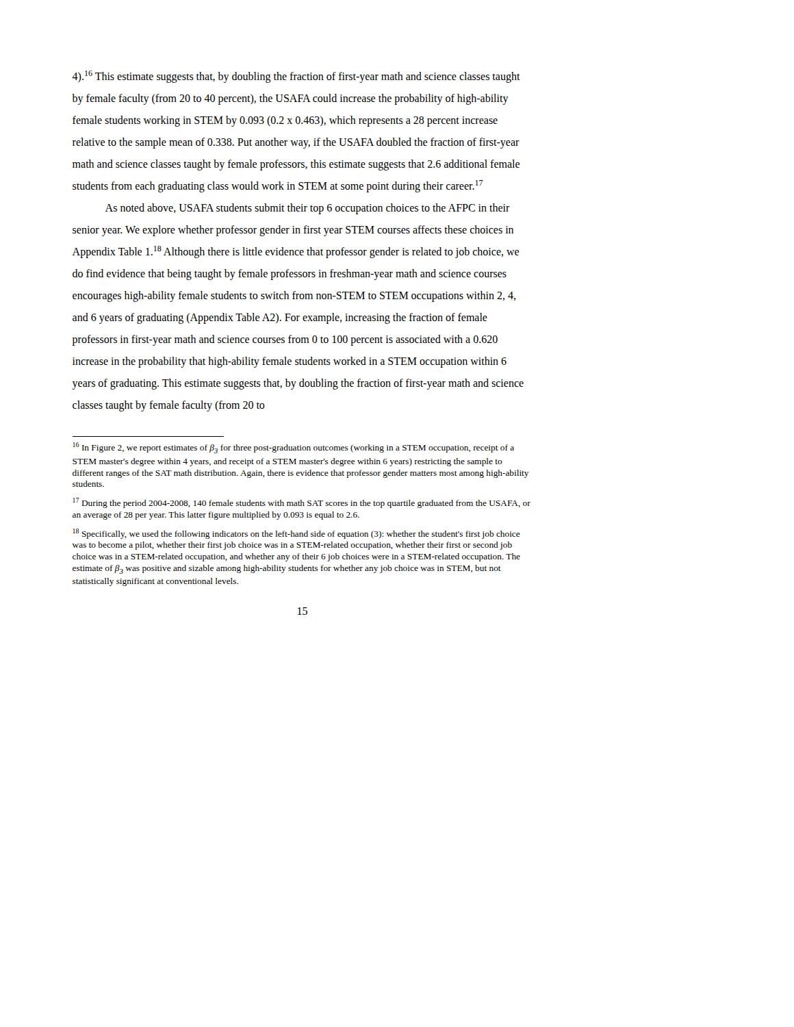4).16 This estimate suggests that, by doubling the fraction of first-year math and science classes taught by female faculty (from 20 to 40 percent), the USAFA could increase the probability of high-ability female students working in STEM by 0.093 (0.2 x 0.463), which represents a 28 percent increase relative to the sample mean of 0.338. Put another way, if the USAFA doubled the fraction of first-year math and science classes taught by female professors, this estimate suggests that 2.6 additional female students from each graduating class would work in STEM at some point during their career.17
As noted above, USAFA students submit their top 6 occupation choices to the AFPC in their senior year. We explore whether professor gender in first year STEM courses affects these choices in Appendix Table 1.18 Although there is little evidence that professor gender is related to job choice, we do find evidence that being taught by female professors in freshman-year math and science courses encourages high-ability female students to switch from non-STEM to STEM occupations within 2, 4, and 6 years of graduating (Appendix Table A2). For example, increasing the fraction of female professors in first-year math and science courses from 0 to 100 percent is associated with a 0.620 increase in the probability that high-ability female students worked in a STEM occupation within 6 years of graduating. This estimate suggests that, by doubling the fraction of first-year math and science classes taught by female faculty (from 20 to
16 In Figure 2, we report estimates of β3 for three post-graduation outcomes (working in a STEM occupation, receipt of a STEM master's degree within 4 years, and receipt of a STEM master's degree within 6 years) restricting the sample to different ranges of the SAT math distribution. Again, there is evidence that professor gender matters most among high-ability students.
17 During the period 2004-2008, 140 female students with math SAT scores in the top quartile graduated from the USAFA, or an average of 28 per year. This latter figure multiplied by 0.093 is equal to 2.6.
18 Specifically, we used the following indicators on the left-hand side of equation (3): whether the student's first job choice was to become a pilot, whether their first job choice was in a STEM-related occupation, whether their first or second job choice was in a STEM-related occupation, and whether any of their 6 job choices were in a STEM-related occupation. The estimate of β3 was positive and sizable among high-ability students for whether any job choice was in STEM, but not statistically significant at conventional levels.
15